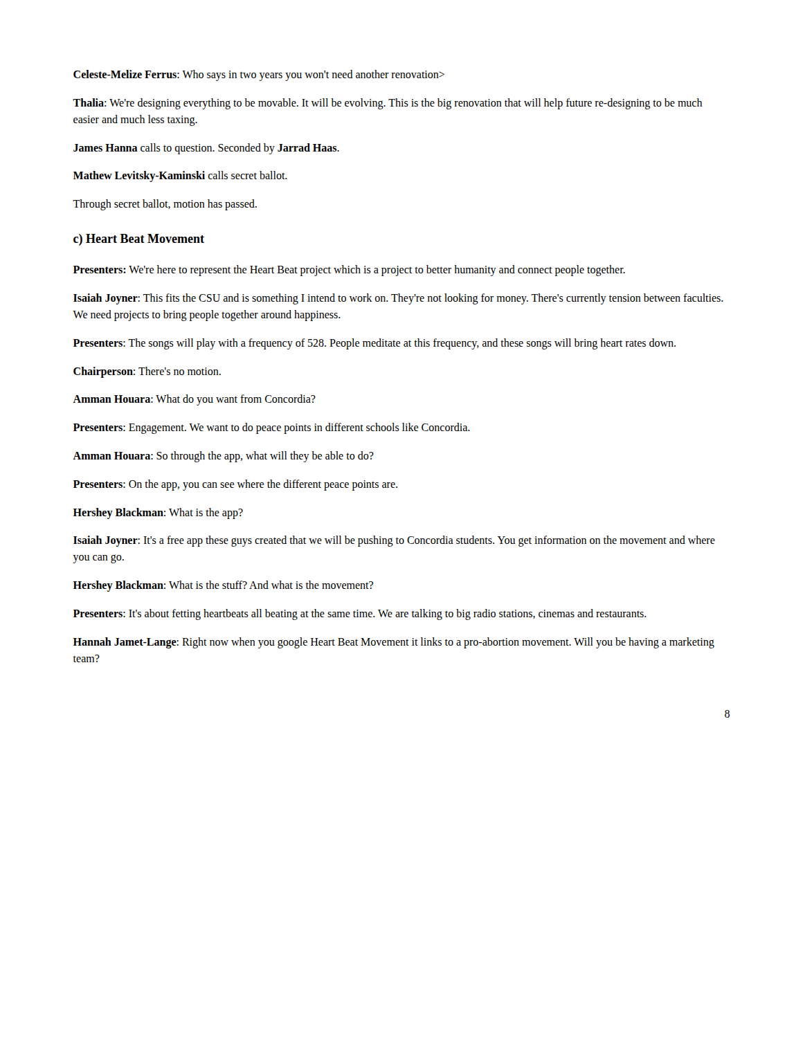Celeste-Melize Ferrus: Who says in two years you won't need another renovation>
Thalia: We're designing everything to be movable. It will be evolving. This is the big renovation that will help future re-designing to be much easier and much less taxing.
James Hanna calls to question. Seconded by Jarrad Haas.
Mathew Levitsky-Kaminski calls secret ballot.
Through secret ballot, motion has passed.
c) Heart Beat Movement
Presenters: We're here to represent the Heart Beat project which is a project to better humanity and connect people together.
Isaiah Joyner: This fits the CSU and is something I intend to work on. They're not looking for money. There's currently tension between faculties. We need projects to bring people together around happiness.
Presenters: The songs will play with a frequency of 528. People meditate at this frequency, and these songs will bring heart rates down.
Chairperson: There's no motion.
Amman Houara: What do you want from Concordia?
Presenters: Engagement. We want to do peace points in different schools like Concordia.
Amman Houara: So through the app, what will they be able to do?
Presenters: On the app, you can see where the different peace points are.
Hershey Blackman: What is the app?
Isaiah Joyner: It's a free app these guys created that we will be pushing to Concordia students. You get information on the movement and where you can go.
Hershey Blackman: What is the stuff? And what is the movement?
Presenters: It's about fetting heartbeats all beating at the same time. We are talking to big radio stations, cinemas and restaurants.
Hannah Jamet-Lange: Right now when you google Heart Beat Movement it links to a pro-abortion movement. Will you be having a marketing team?
8